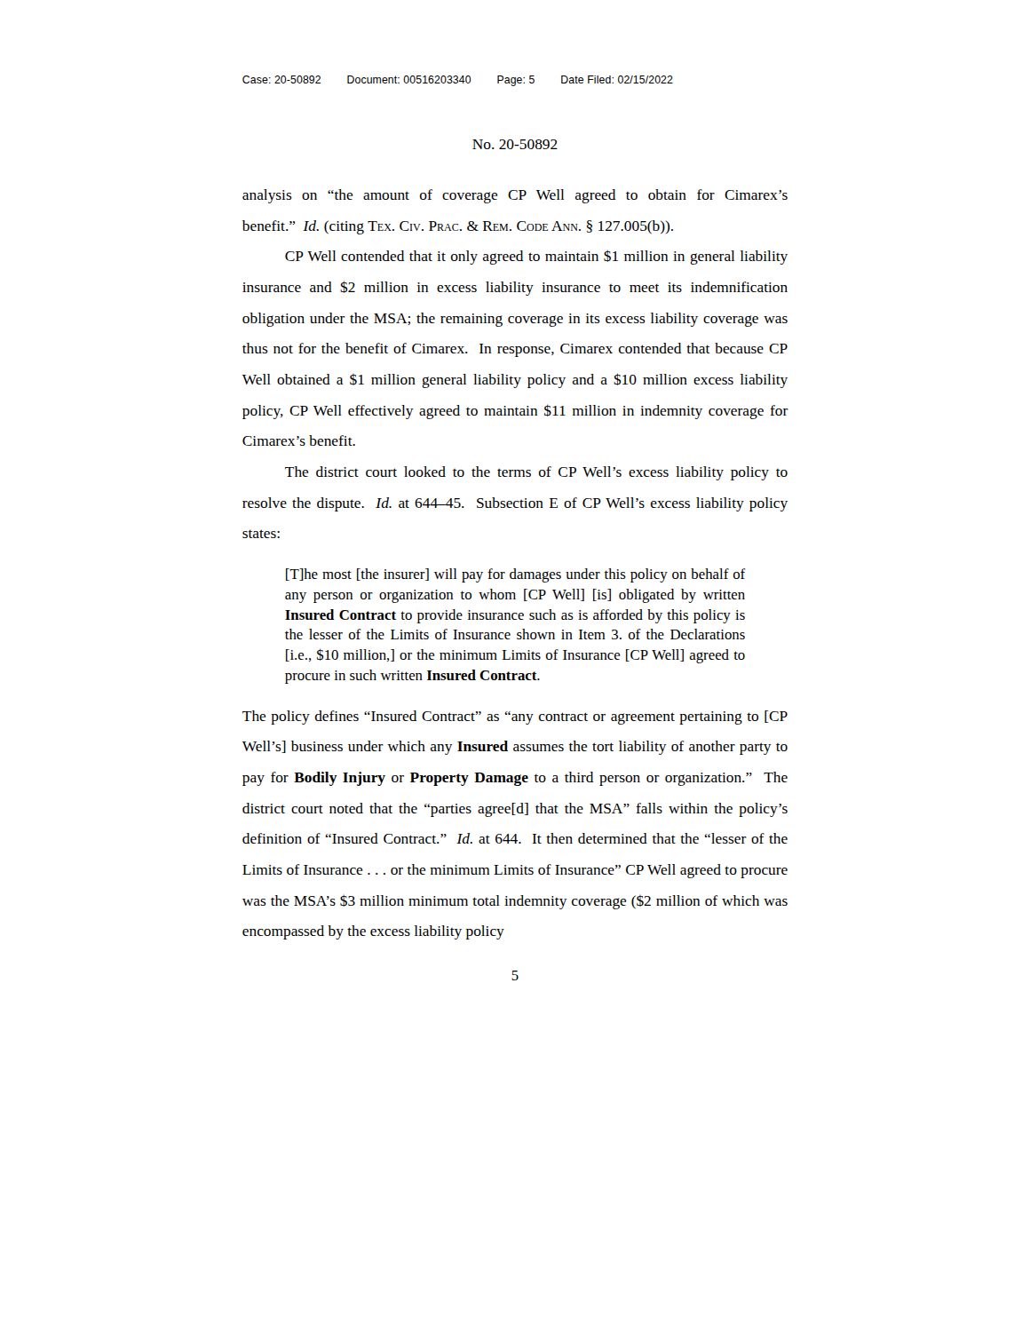Case: 20-50892 Document: 00516203340 Page: 5 Date Filed: 02/15/2022
No. 20-50892
analysis on “the amount of coverage CP Well agreed to obtain for Cimarex’s benefit.” Id. (citing Tex. Civ. Prac. & Rem. Code Ann. § 127.005(b)).
CP Well contended that it only agreed to maintain $1 million in general liability insurance and $2 million in excess liability insurance to meet its indemnification obligation under the MSA; the remaining coverage in its excess liability coverage was thus not for the benefit of Cimarex. In response, Cimarex contended that because CP Well obtained a $1 million general liability policy and a $10 million excess liability policy, CP Well effectively agreed to maintain $11 million in indemnity coverage for Cimarex’s benefit.
The district court looked to the terms of CP Well’s excess liability policy to resolve the dispute. Id. at 644–45. Subsection E of CP Well’s excess liability policy states:
[T]he most [the insurer] will pay for damages under this policy on behalf of any person or organization to whom [CP Well] [is] obligated by written Insured Contract to provide insurance such as is afforded by this policy is the lesser of the Limits of Insurance shown in Item 3. of the Declarations [i.e., $10 million,] or the minimum Limits of Insurance [CP Well] agreed to procure in such written Insured Contract.
The policy defines “Insured Contract” as “any contract or agreement pertaining to [CP Well’s] business under which any Insured assumes the tort liability of another party to pay for Bodily Injury or Property Damage to a third person or organization.” The district court noted that the “parties agree[d] that the MSA” falls within the policy’s definition of “Insured Contract.” Id. at 644. It then determined that the “lesser of the Limits of Insurance . . . or the minimum Limits of Insurance” CP Well agreed to procure was the MSA’s $3 million minimum total indemnity coverage ($2 million of which was encompassed by the excess liability policy
5